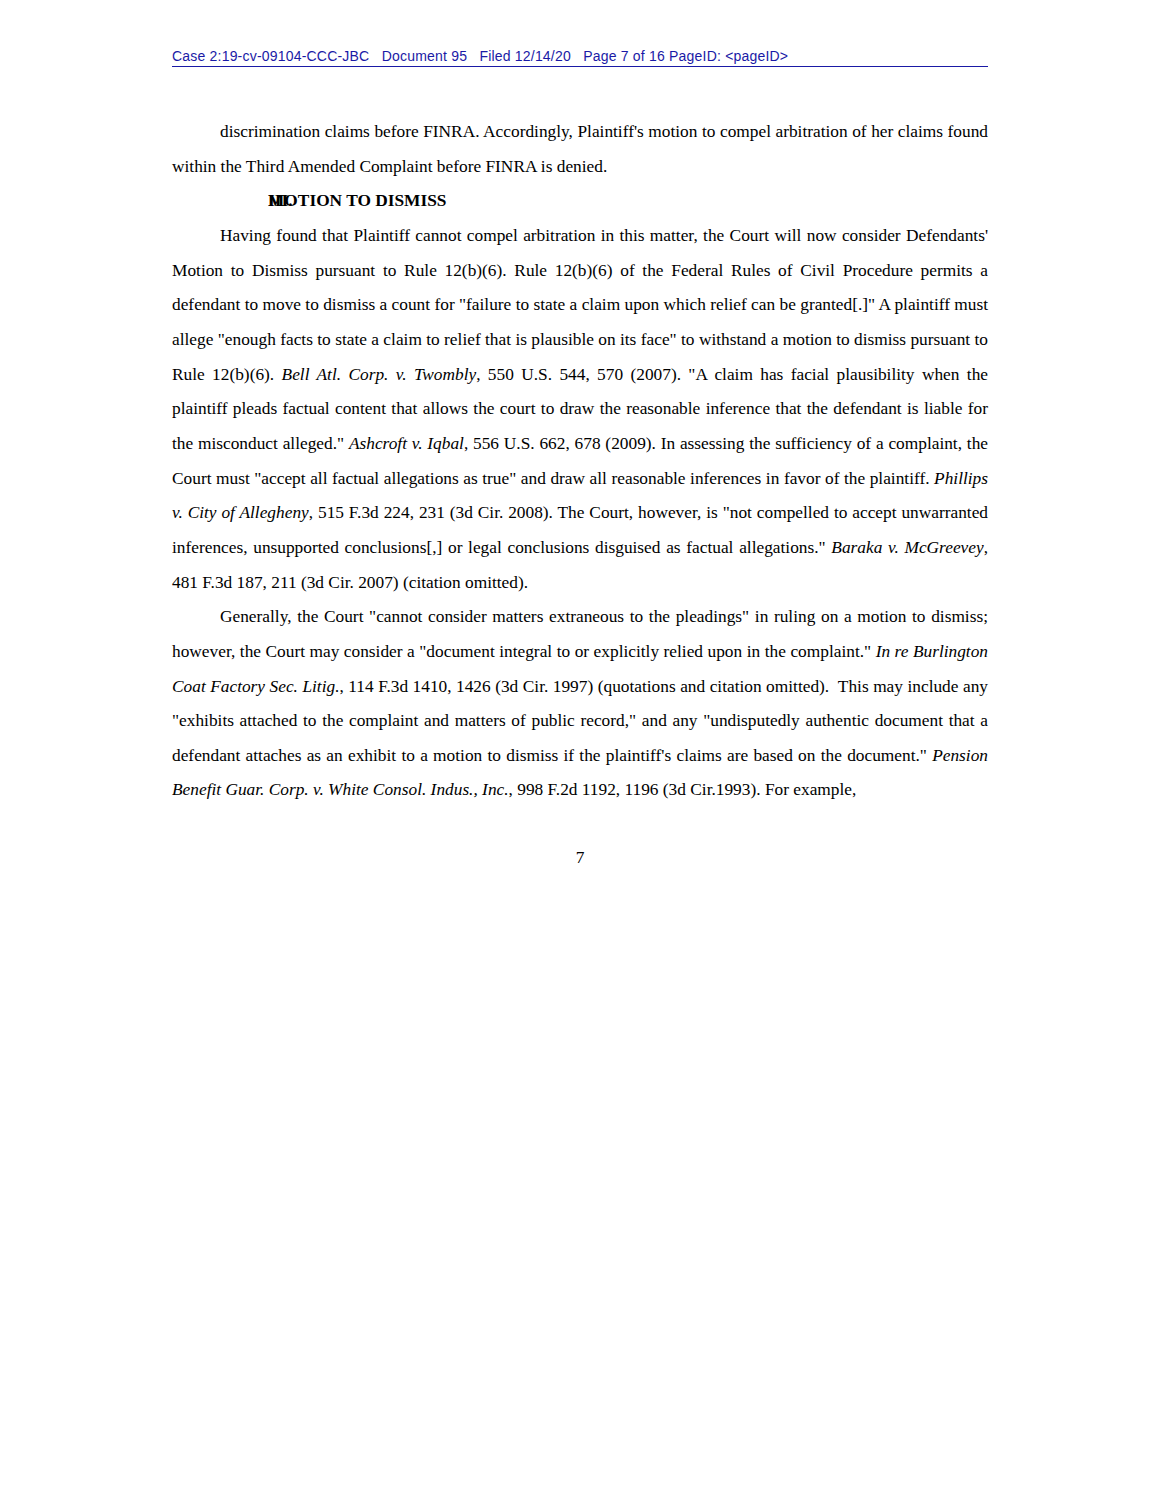Case 2:19-cv-09104-CCC-JBC Document 95 Filed 12/14/20 Page 7 of 16 PageID: <pageID>
discrimination claims before FINRA. Accordingly, Plaintiff's motion to compel arbitration of her claims found within the Third Amended Complaint before FINRA is denied.
III. MOTION TO DISMISS
Having found that Plaintiff cannot compel arbitration in this matter, the Court will now consider Defendants' Motion to Dismiss pursuant to Rule 12(b)(6). Rule 12(b)(6) of the Federal Rules of Civil Procedure permits a defendant to move to dismiss a count for "failure to state a claim upon which relief can be granted[.]" A plaintiff must allege "enough facts to state a claim to relief that is plausible on its face" to withstand a motion to dismiss pursuant to Rule 12(b)(6). Bell Atl. Corp. v. Twombly, 550 U.S. 544, 570 (2007). "A claim has facial plausibility when the plaintiff pleads factual content that allows the court to draw the reasonable inference that the defendant is liable for the misconduct alleged." Ashcroft v. Iqbal, 556 U.S. 662, 678 (2009). In assessing the sufficiency of a complaint, the Court must "accept all factual allegations as true" and draw all reasonable inferences in favor of the plaintiff. Phillips v. City of Allegheny, 515 F.3d 224, 231 (3d Cir. 2008). The Court, however, is "not compelled to accept unwarranted inferences, unsupported conclusions[,] or legal conclusions disguised as factual allegations." Baraka v. McGreevey, 481 F.3d 187, 211 (3d Cir. 2007) (citation omitted).
Generally, the Court "cannot consider matters extraneous to the pleadings" in ruling on a motion to dismiss; however, the Court may consider a "document integral to or explicitly relied upon in the complaint." In re Burlington Coat Factory Sec. Litig., 114 F.3d 1410, 1426 (3d Cir. 1997) (quotations and citation omitted). This may include any "exhibits attached to the complaint and matters of public record," and any "undisputedly authentic document that a defendant attaches as an exhibit to a motion to dismiss if the plaintiff's claims are based on the document." Pension Benefit Guar. Corp. v. White Consol. Indus., Inc., 998 F.2d 1192, 1196 (3d Cir.1993). For example,
7